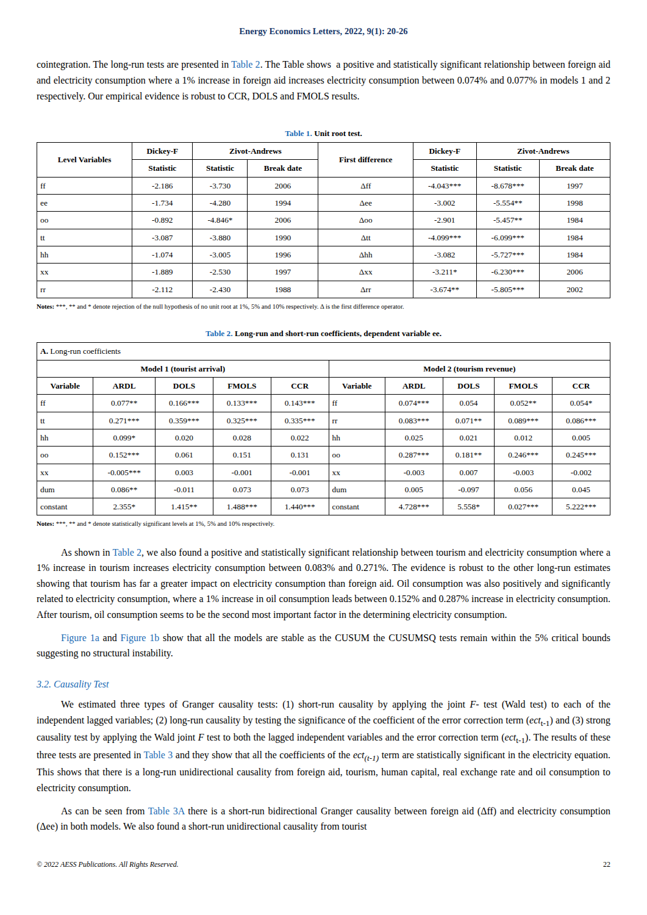Energy Economics Letters, 2022, 9(1): 20-26
cointegration. The long-run tests are presented in Table 2. The Table shows a positive and statistically significant relationship between foreign aid and electricity consumption where a 1% increase in foreign aid increases electricity consumption between 0.074% and 0.077% in models 1 and 2 respectively. Our empirical evidence is robust to CCR, DOLS and FMOLS results.
Table 1. Unit root test.
| Level Variables | Dickey-F | Zivot-Andrews | First difference | Dickey-F | Zivot-Andrews |
| --- | --- | --- | --- | --- | --- |
| Statistic | Statistic | Break date | Statistic | Statistic | Break date |
| ff | -2.186 | -3.730 | 2006 | Δff | -4.043*** | -8.678*** | 1997 |
| ee | -1.734 | -4.280 | 1994 | Δee | -3.002 | -5.554** | 1998 |
| oo | -0.892 | -4.846* | 2006 | Δoo | -2.901 | -5.457** | 1984 |
| tt | -3.087 | -3.880 | 1990 | Δtt | -4.099*** | -6.099*** | 1984 |
| hh | -1.074 | -3.005 | 1996 | Δhh | -3.082 | -5.727*** | 1984 |
| xx | -1.889 | -2.530 | 1997 | Δxx | -3.211* | -6.230*** | 2006 |
| rr | -2.112 | -2.430 | 1988 | Δrr | -3.674** | -5.805*** | 2002 |
Notes: ***, ** and * denote rejection of the null hypothesis of no unit root at 1%, 5% and 10% respectively. Δ is the first difference operator.
Table 2. Long-run and short-run coefficients, dependent variable ee.
| A. Long-run coefficients |
| Model 1 (tourist arrival) | Model 2 (tourism revenue) |
| Variable | ARDL | DOLS | FMOLS | CCR | Variable | ARDL | DOLS | FMOLS | CCR |
| ff | 0.077** | 0.166*** | 0.133*** | 0.143*** | ff | 0.074*** | 0.054 | 0.052** | 0.054* |
| tt | 0.271*** | 0.359*** | 0.325*** | 0.335*** | rr | 0.083*** | 0.071** | 0.089*** | 0.086*** |
| hh | 0.099* | 0.020 | 0.028 | 0.022 | hh | 0.025 | 0.021 | 0.012 | 0.005 |
| oo | 0.152*** | 0.061 | 0.151 | 0.131 | oo | 0.287*** | 0.181** | 0.246*** | 0.245*** |
| xx | -0.005*** | 0.003 | -0.001 | -0.001 | xx | -0.003 | 0.007 | -0.003 | -0.002 |
| dum | 0.086** | -0.011 | 0.073 | 0.073 | dum | 0.005 | -0.097 | 0.056 | 0.045 |
| constant | 2.355* | 1.415** | 1.488*** | 1.440*** | constant | 4.728*** | 5.558* | 0.027*** | 5.222*** |
Notes: ***, ** and * denote statistically significant levels at 1%, 5% and 10% respectively.
As shown in Table 2, we also found a positive and statistically significant relationship between tourism and electricity consumption where a 1% increase in tourism increases electricity consumption between 0.083% and 0.271%. The evidence is robust to the other long-run estimates showing that tourism has far a greater impact on electricity consumption than foreign aid. Oil consumption was also positively and significantly related to electricity consumption, where a 1% increase in oil consumption leads between 0.152% and 0.287% increase in electricity consumption. After tourism, oil consumption seems to be the second most important factor in the determining electricity consumption.
Figure 1a and Figure 1b show that all the models are stable as the CUSUM the CUSUMSQ tests remain within the 5% critical bounds suggesting no structural instability.
3.2. Causality Test
We estimated three types of Granger causality tests: (1) short-run causality by applying the joint F- test (Wald test) to each of the independent lagged variables; (2) long-run causality by testing the significance of the coefficient of the error correction term (ectt-1) and (3) strong causality test by applying the Wald joint F test to both the lagged independent variables and the error correction term (ectt-1). The results of these three tests are presented in Table 3 and they show that all the coefficients of the ect(t-1) term are statistically significant in the electricity equation. This shows that there is a long-run unidirectional causality from foreign aid, tourism, human capital, real exchange rate and oil consumption to electricity consumption.
As can be seen from Table 3A there is a short-run bidirectional Granger causality between foreign aid (Δff) and electricity consumption (Δee) in both models. We also found a short-run unidirectional causality from tourist
© 2022 AESS Publications. All Rights Reserved. 22